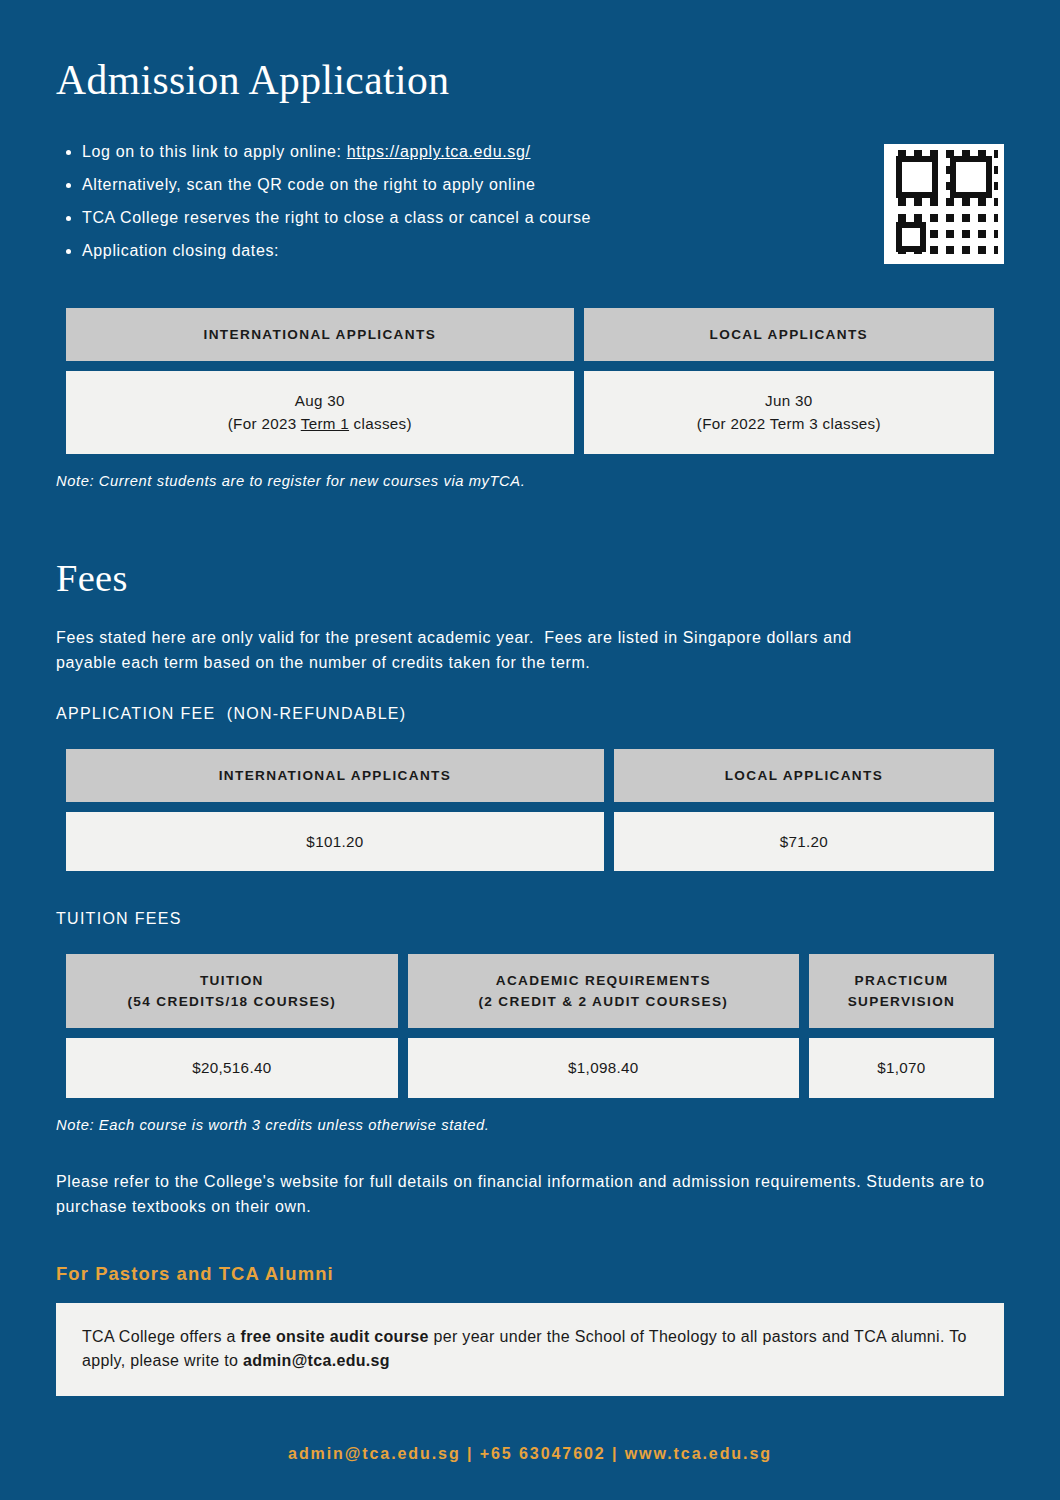Admission Application
Log on to this link to apply online: https://apply.tca.edu.sg/
Alternatively, scan the QR code on the right to apply online
TCA College reserves the right to close a class or cancel a course
Application closing dates:
| International Applicants | Local Applicants |
| --- | --- |
| Aug 30 (For 2023 Term 1 classes) | Jun 30 (For 2022 Term 3 classes) |
Note: Current students are to register for new courses via myTCA.
Fees
Fees stated here are only valid for the present academic year. Fees are listed in Singapore dollars and payable each term based on the number of credits taken for the term.
Application Fee (Non-Refundable)
| International Applicants | Local Applicants |
| --- | --- |
| $101.20 | $71.20 |
Tuition Fees
| Tuition (54 credits/18 courses) | Academic Requirements (2 credit & 2 audit courses) | Practicum Supervision |
| --- | --- | --- |
| $20,516.40 | $1,098.40 | $1,070 |
Note: Each course is worth 3 credits unless otherwise stated.
Please refer to the College's website for full details on financial information and admission requirements. Students are to purchase textbooks on their own.
For Pastors and TCA Alumni
TCA College offers a free onsite audit course per year under the School of Theology to all pastors and TCA alumni. To apply, please write to admin@tca.edu.sg
admin@tca.edu.sg | +65 63047602 | www.tca.edu.sg